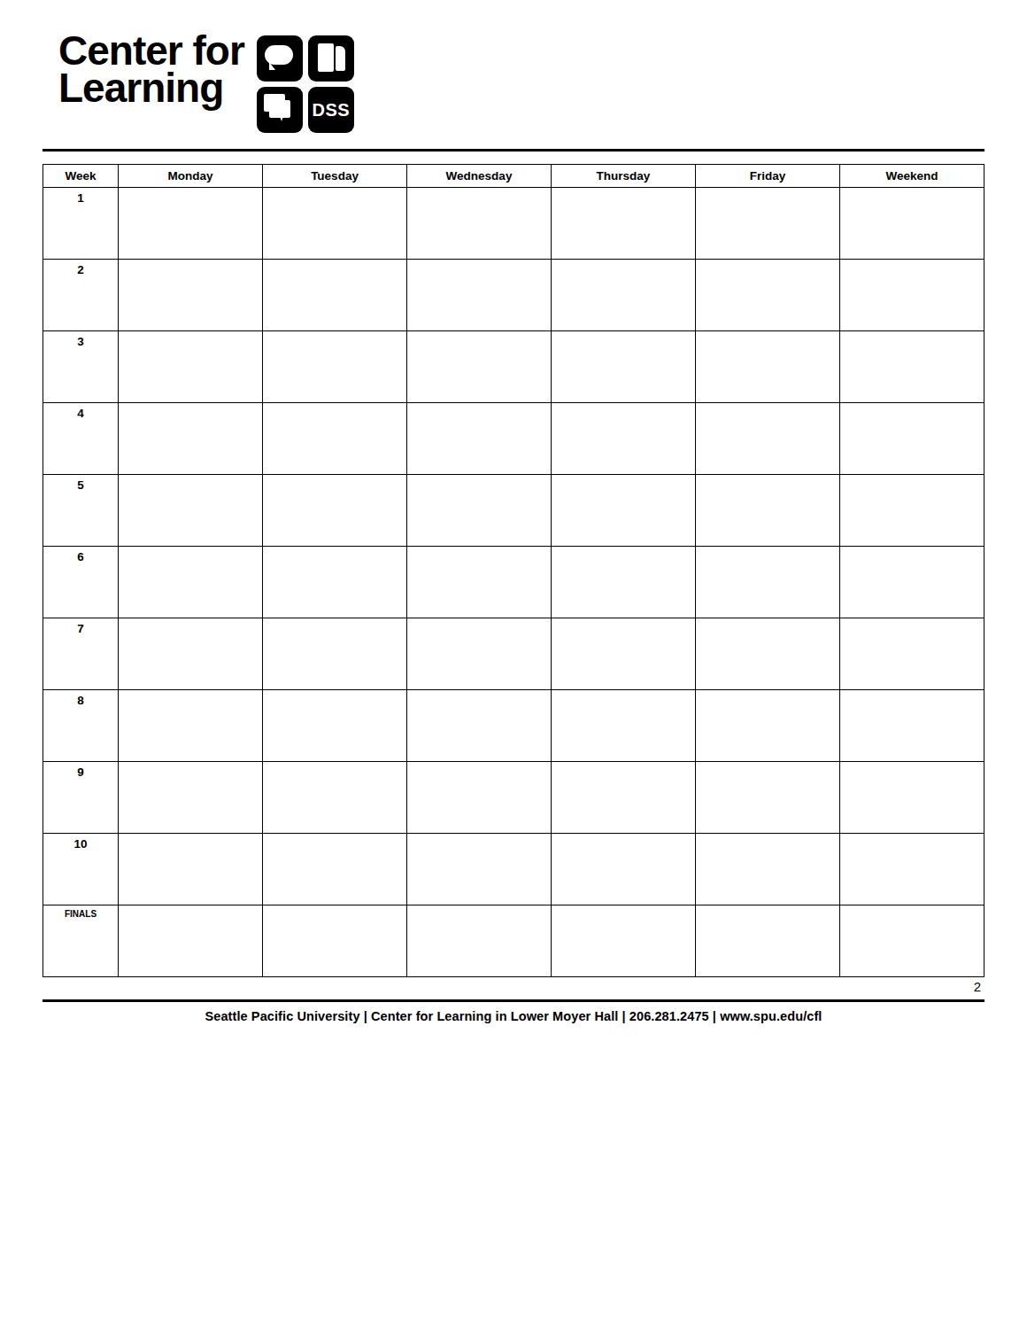Center for Learning
DSS
| Week | Monday | Tuesday | Wednesday | Thursday | Friday | Weekend |
| --- | --- | --- | --- | --- | --- | --- |
| 1 | | | | | | |
| 2 | | | | | | |
| 3 | | | | | | |
| 4 | | | | | | |
| 5 | | | | | | |
| 6 | | | | | | |
| 7 | | | | | | |
| 8 | | | | | | |
| 9 | | | | | | |
| 10 | | | | | | |
| FINALS | | | | | | |
2
Seattle Pacific University | Center for Learning in Lower Moyer Hall | 206.281.2475 | www.spu.edu/cfl